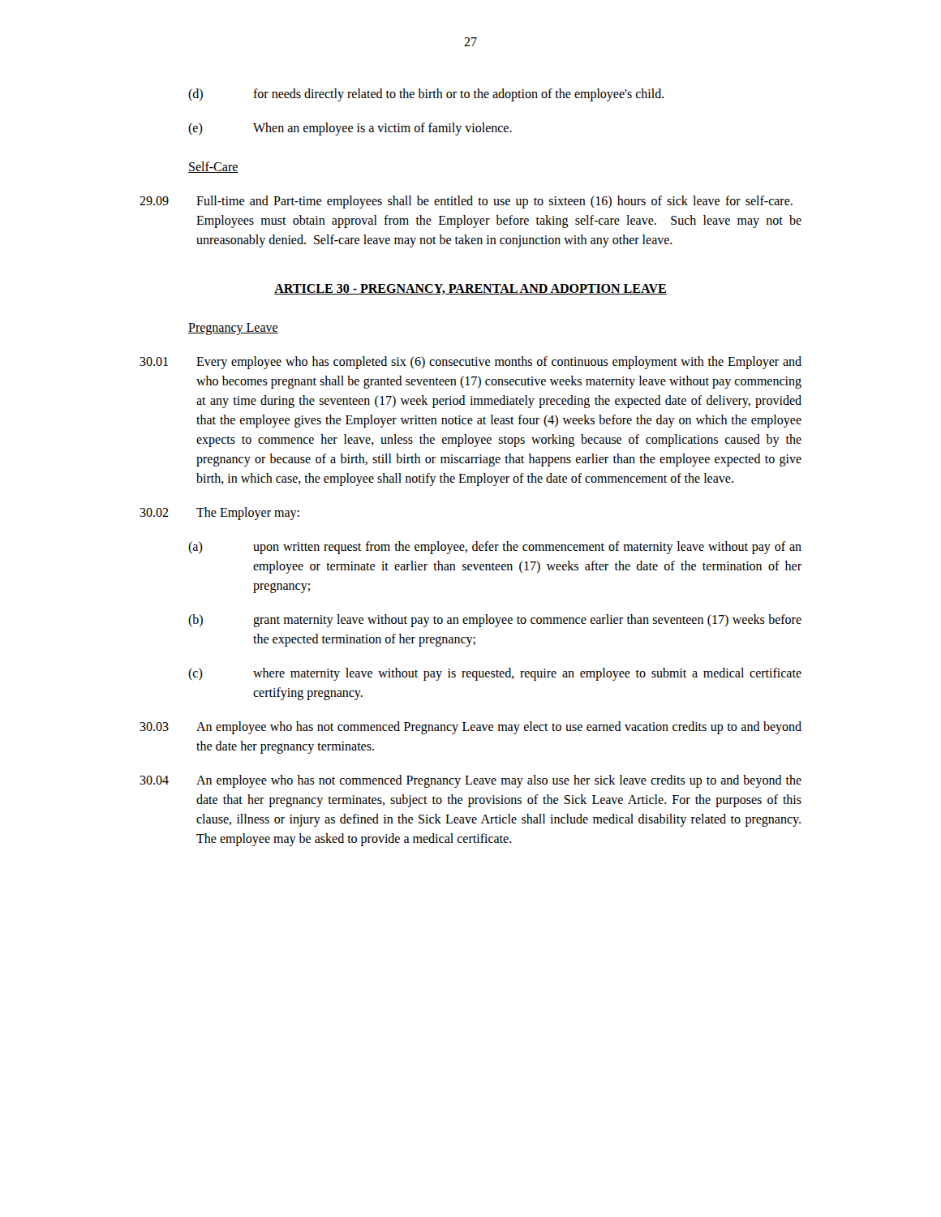27
(d)
for needs directly related to the birth or to the adoption of the employee's child.
(e)
When an employee is a victim of family violence.
Self-Care
29.09
Full-time and Part-time employees shall be entitled to use up to sixteen (16) hours of sick leave for self-care. Employees must obtain approval from the Employer before taking self-care leave. Such leave may not be unreasonably denied. Self-care leave may not be taken in conjunction with any other leave.
ARTICLE 30 - PREGNANCY, PARENTAL AND ADOPTION LEAVE
Pregnancy Leave
30.01
Every employee who has completed six (6) consecutive months of continuous employment with the Employer and who becomes pregnant shall be granted seventeen (17) consecutive weeks maternity leave without pay commencing at any time during the seventeen (17) week period immediately preceding the expected date of delivery, provided that the employee gives the Employer written notice at least four (4) weeks before the day on which the employee expects to commence her leave, unless the employee stops working because of complications caused by the pregnancy or because of a birth, still birth or miscarriage that happens earlier than the employee expected to give birth, in which case, the employee shall notify the Employer of the date of commencement of the leave.
30.02
The Employer may:
(a)
upon written request from the employee, defer the commencement of maternity leave without pay of an employee or terminate it earlier than seventeen (17) weeks after the date of the termination of her pregnancy;
(b)
grant maternity leave without pay to an employee to commence earlier than seventeen (17) weeks before the expected termination of her pregnancy;
(c)
where maternity leave without pay is requested, require an employee to submit a medical certificate certifying pregnancy.
30.03
An employee who has not commenced Pregnancy Leave may elect to use earned vacation credits up to and beyond the date her pregnancy terminates.
30.04
An employee who has not commenced Pregnancy Leave may also use her sick leave credits up to and beyond the date that her pregnancy terminates, subject to the provisions of the Sick Leave Article. For the purposes of this clause, illness or injury as defined in the Sick Leave Article shall include medical disability related to pregnancy. The employee may be asked to provide a medical certificate.